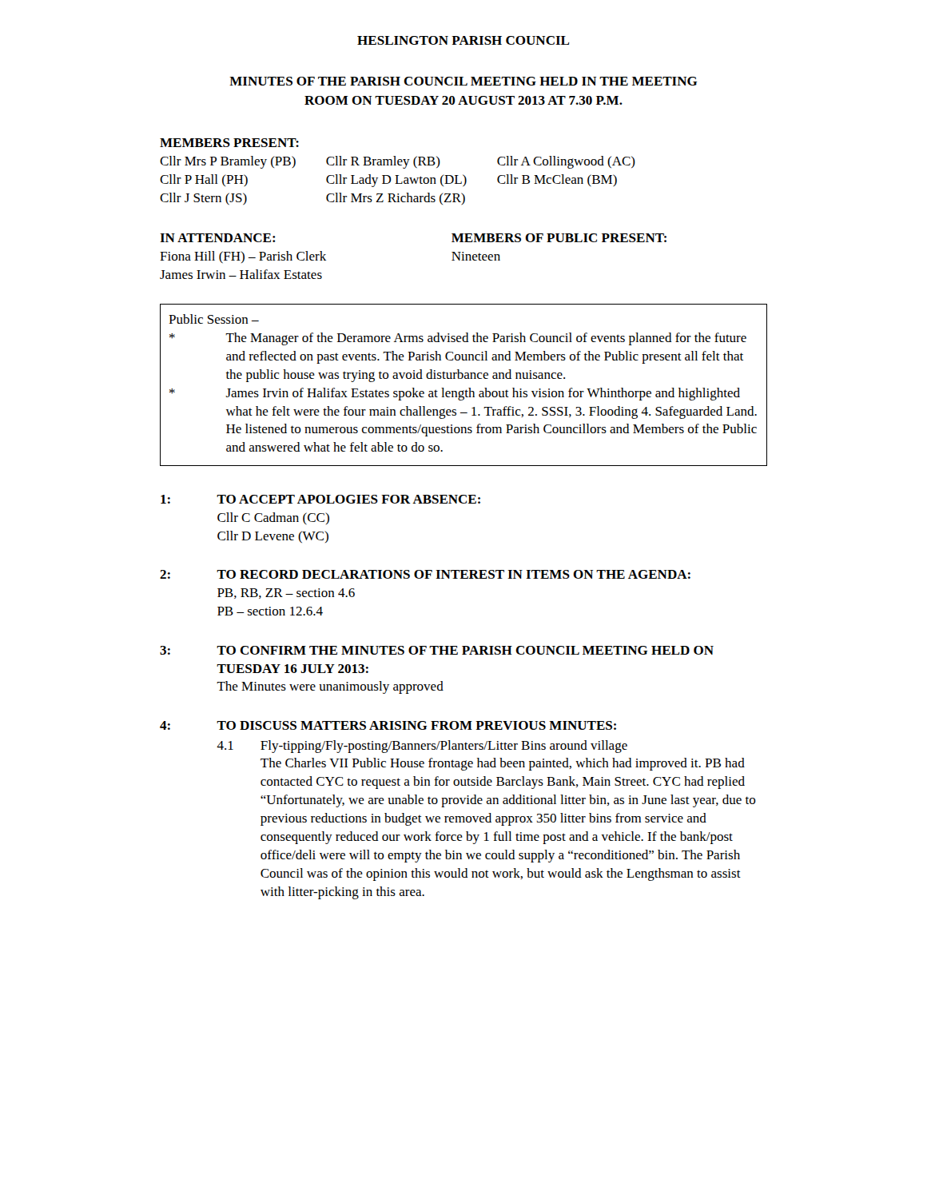HESLINGTON PARISH COUNCIL
MINUTES OF THE PARISH COUNCIL MEETING HELD IN THE MEETING
ROOM ON TUESDAY 20 AUGUST 2013 AT 7.30 P.M.
MEMBERS PRESENT:
| Cllr Mrs P Bramley (PB) | Cllr R Bramley (RB) | Cllr A Collingwood (AC) |
| Cllr P Hall (PH) | Cllr Lady D Lawton (DL) | Cllr B McClean (BM) |
| Cllr J Stern (JS) | Cllr Mrs Z Richards (ZR) | |
| IN ATTENDANCE: | MEMBERS OF PUBLIC PRESENT: |
| Fiona Hill (FH) – Parish Clerk | Nineteen |
| James Irwin – Halifax Estates | |
Public Session –
* The Manager of the Deramore Arms advised the Parish Council of events planned for the future and reflected on past events. The Parish Council and Members of the Public present all felt that the public house was trying to avoid disturbance and nuisance.
* James Irvin of Halifax Estates spoke at length about his vision for Whinthorpe and highlighted what he felt were the four main challenges – 1. Traffic, 2. SSSI, 3. Flooding 4. Safeguarded Land. He listened to numerous comments/questions from Parish Councillors and Members of the Public and answered what he felt able to do so.
1:
TO ACCEPT APOLOGIES FOR ABSENCE:
Cllr C Cadman (CC)
Cllr D Levene (WC)
2:
TO RECORD DECLARATIONS OF INTEREST IN ITEMS ON THE AGENDA:
PB, RB, ZR – section 4.6
PB – section 12.6.4
3:
TO CONFIRM THE MINUTES OF THE PARISH COUNCIL MEETING HELD ON TUESDAY 16 JULY 2013:
The Minutes were unanimously approved
4:
TO DISCUSS MATTERS ARISING FROM PREVIOUS MINUTES:
4.1 Fly-tipping/Fly-posting/Banners/Planters/Litter Bins around village
The Charles VII Public House frontage had been painted, which had improved it. PB had contacted CYC to request a bin for outside Barclays Bank, Main Street. CYC had replied “Unfortunately, we are unable to provide an additional litter bin, as in June last year, due to previous reductions in budget we removed approx 350 litter bins from service and consequently reduced our work force by 1 full time post and a vehicle. If the bank/post office/deli were will to empty the bin we could supply a “reconditioned” bin. The Parish Council was of the opinion this would not work, but would ask the Lengthsman to assist with litter-picking in this area.